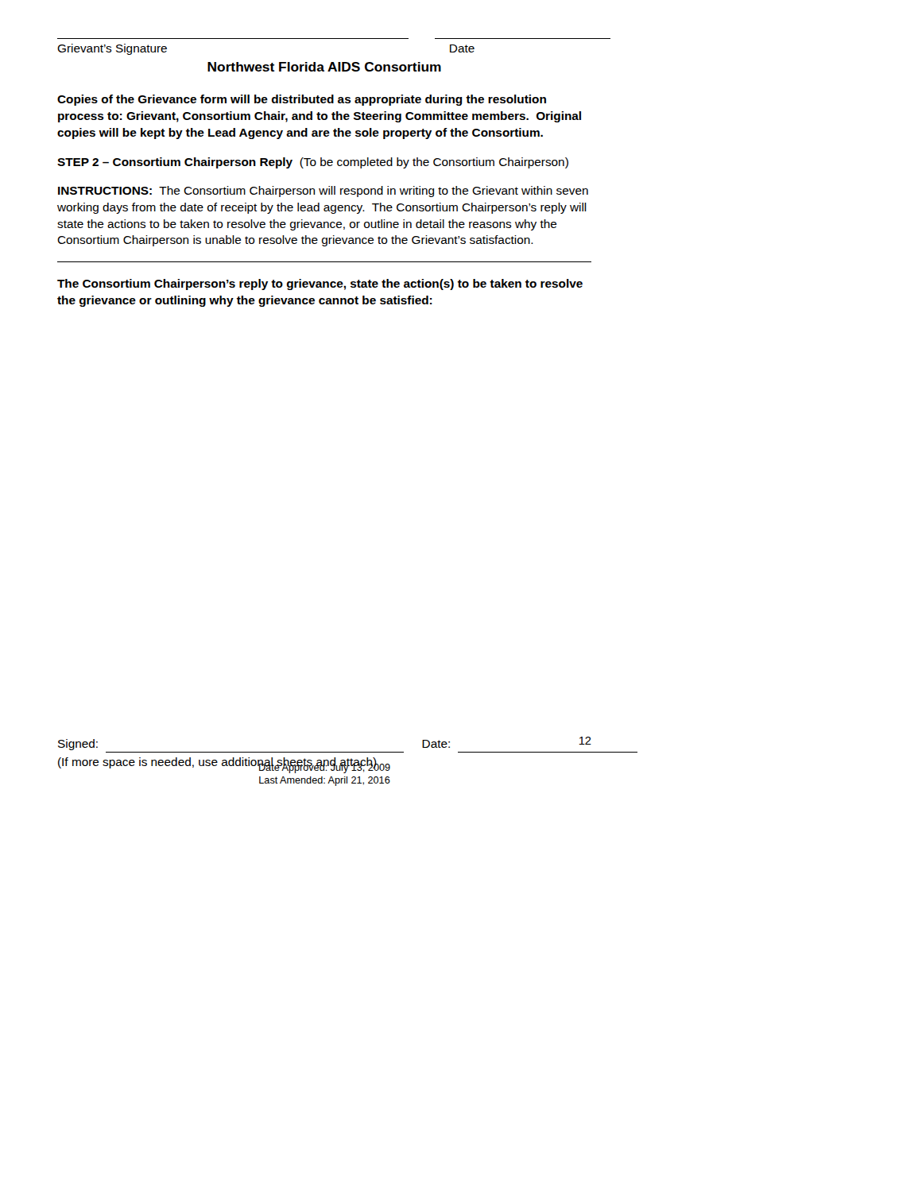Grievant’s Signature
Date
Northwest Florida AIDS Consortium
Copies of the Grievance form will be distributed as appropriate during the resolution process to: Grievant, Consortium Chair, and to the Steering Committee members. Original copies will be kept by the Lead Agency and are the sole property of the Consortium.
STEP 2 – Consortium Chairperson Reply (To be completed by the Consortium Chairperson)
INSTRUCTIONS: The Consortium Chairperson will respond in writing to the Grievant within seven working days from the date of receipt by the lead agency. The Consortium Chairperson’s reply will state the actions to be taken to resolve the grievance, or outline in detail the reasons why the Consortium Chairperson is unable to resolve the grievance to the Grievant’s satisfaction.
The Consortium Chairperson’s reply to grievance, state the action(s) to be taken to resolve the grievance or outlining why the grievance cannot be satisfied:
Signed: Date:
(If more space is needed, use additional sheets and attach)
12
Date Approved: July 13, 2009
Last Amended: April 21, 2016